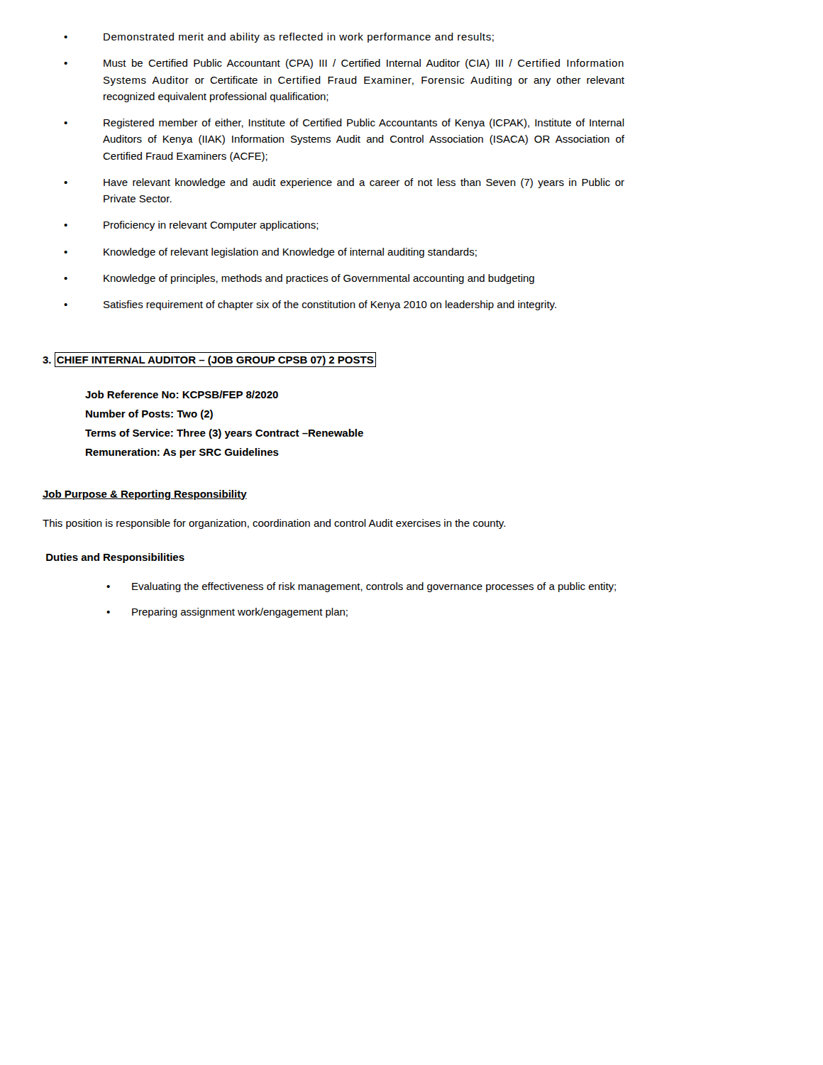Demonstrated merit and ability as reflected in work performance and results;
Must be Certified Public Accountant (CPA) III / Certified Internal Auditor (CIA) III / Certified Information Systems Auditor or Certificate in Certified Fraud Examiner, Forensic Auditing or any other relevant recognized equivalent professional qualification;
Registered member of either, Institute of Certified Public Accountants of Kenya (ICPAK), Institute of Internal Auditors of Kenya (IIAK) Information Systems Audit and Control Association (ISACA) OR Association of Certified Fraud Examiners (ACFE);
Have relevant knowledge and audit experience and a career of not less than Seven (7) years in Public or Private Sector.
Proficiency in relevant Computer applications;
Knowledge of relevant legislation and Knowledge of internal auditing standards;
Knowledge of principles, methods and practices of Governmental accounting and budgeting
Satisfies requirement of chapter six of the constitution of Kenya 2010 on leadership and integrity.
3. CHIEF INTERNAL AUDITOR – (JOB GROUP CPSB 07) 2 POSTS
Job Reference No: KCPSB/FEP 8/2020
Number of Posts: Two (2)
Terms of Service: Three (3) years Contract –Renewable
Remuneration: As per SRC Guidelines
Job Purpose & Reporting Responsibility
This position is responsible for organization, coordination and control Audit exercises in the county.
Duties and Responsibilities
Evaluating the effectiveness of risk management, controls and governance processes of a public entity;
Preparing assignment work/engagement plan;